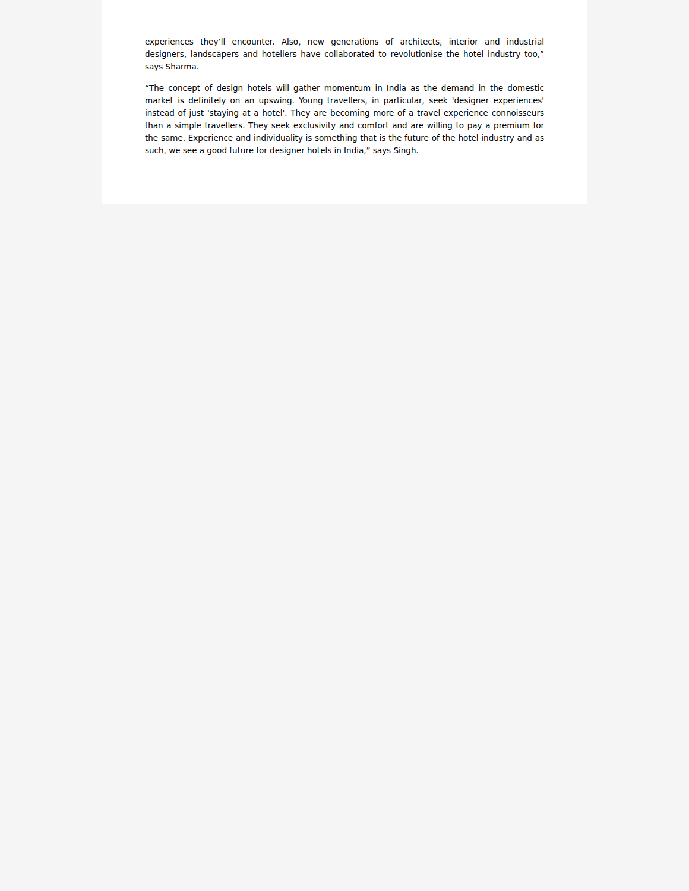experiences they’ll encounter. Also, new generations of architects, interior and industrial designers, landscapers and hoteliers have collaborated to revolutionise the hotel industry too,” says Sharma.
“The concept of design hotels will gather momentum in India as the demand in the domestic market is definitely on an upswing. Young travellers, in particular, seek 'designer experiences' instead of just 'staying at a hotel'. They are becoming more of a travel experience connoisseurs than a simple travellers. They seek exclusivity and comfort and are willing to pay a premium for the same. Experience and individuality is something that is the future of the hotel industry and as such, we see a good future for designer hotels in India,” says Singh.